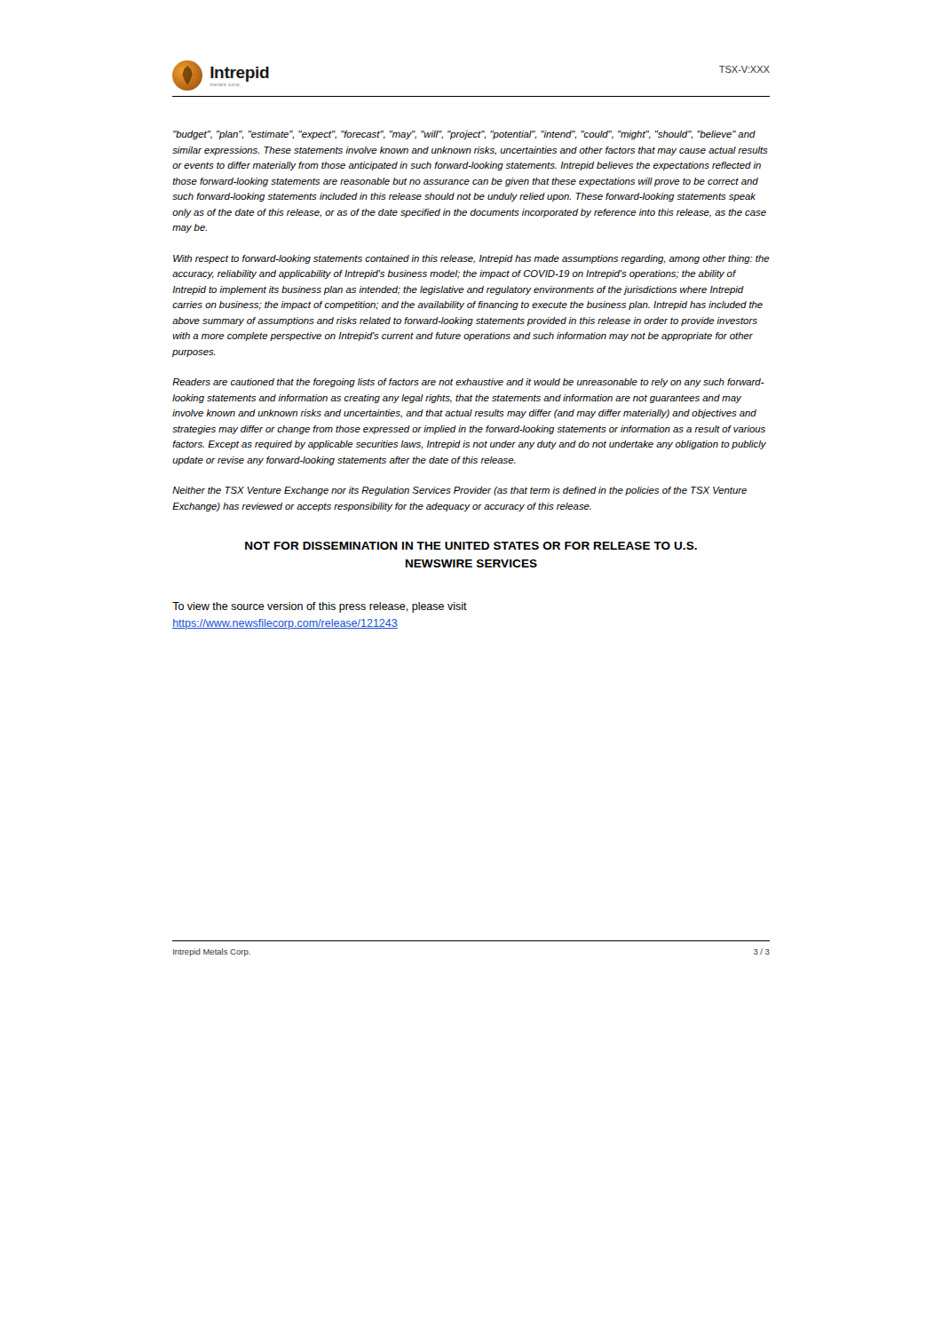Intrepid metals corp
TSX-V:XXX
"budget", "plan", "estimate", "expect", "forecast", "may", "will", "project", "potential", "intend", "could", "might", "should", "believe" and similar expressions. These statements involve known and unknown risks, uncertainties and other factors that may cause actual results or events to differ materially from those anticipated in such forward-looking statements. Intrepid believes the expectations reflected in those forward-looking statements are reasonable but no assurance can be given that these expectations will prove to be correct and such forward-looking statements included in this release should not be unduly relied upon. These forward-looking statements speak only as of the date of this release, or as of the date specified in the documents incorporated by reference into this release, as the case may be.
With respect to forward-looking statements contained in this release, Intrepid has made assumptions regarding, among other thing: the accuracy, reliability and applicability of Intrepid's business model; the impact of COVID-19 on Intrepid's operations; the ability of Intrepid to implement its business plan as intended; the legislative and regulatory environments of the jurisdictions where Intrepid carries on business; the impact of competition; and the availability of financing to execute the business plan. Intrepid has included the above summary of assumptions and risks related to forward-looking statements provided in this release in order to provide investors with a more complete perspective on Intrepid's current and future operations and such information may not be appropriate for other purposes.
Readers are cautioned that the foregoing lists of factors are not exhaustive and it would be unreasonable to rely on any such forward-looking statements and information as creating any legal rights, that the statements and information are not guarantees and may involve known and unknown risks and uncertainties, and that actual results may differ (and may differ materially) and objectives and strategies may differ or change from those expressed or implied in the forward-looking statements or information as a result of various factors. Except as required by applicable securities laws, Intrepid is not under any duty and do not undertake any obligation to publicly update or revise any forward-looking statements after the date of this release.
Neither the TSX Venture Exchange nor its Regulation Services Provider (as that term is defined in the policies of the TSX Venture Exchange) has reviewed or accepts responsibility for the adequacy or accuracy of this release.
NOT FOR DISSEMINATION IN THE UNITED STATES OR FOR RELEASE TO U.S.
NEWSWIRE SERVICES
To view the source version of this press release, please visit
https://www.newsfilecorp.com/release/121243
Intrepid Metals Corp. 3 / 3